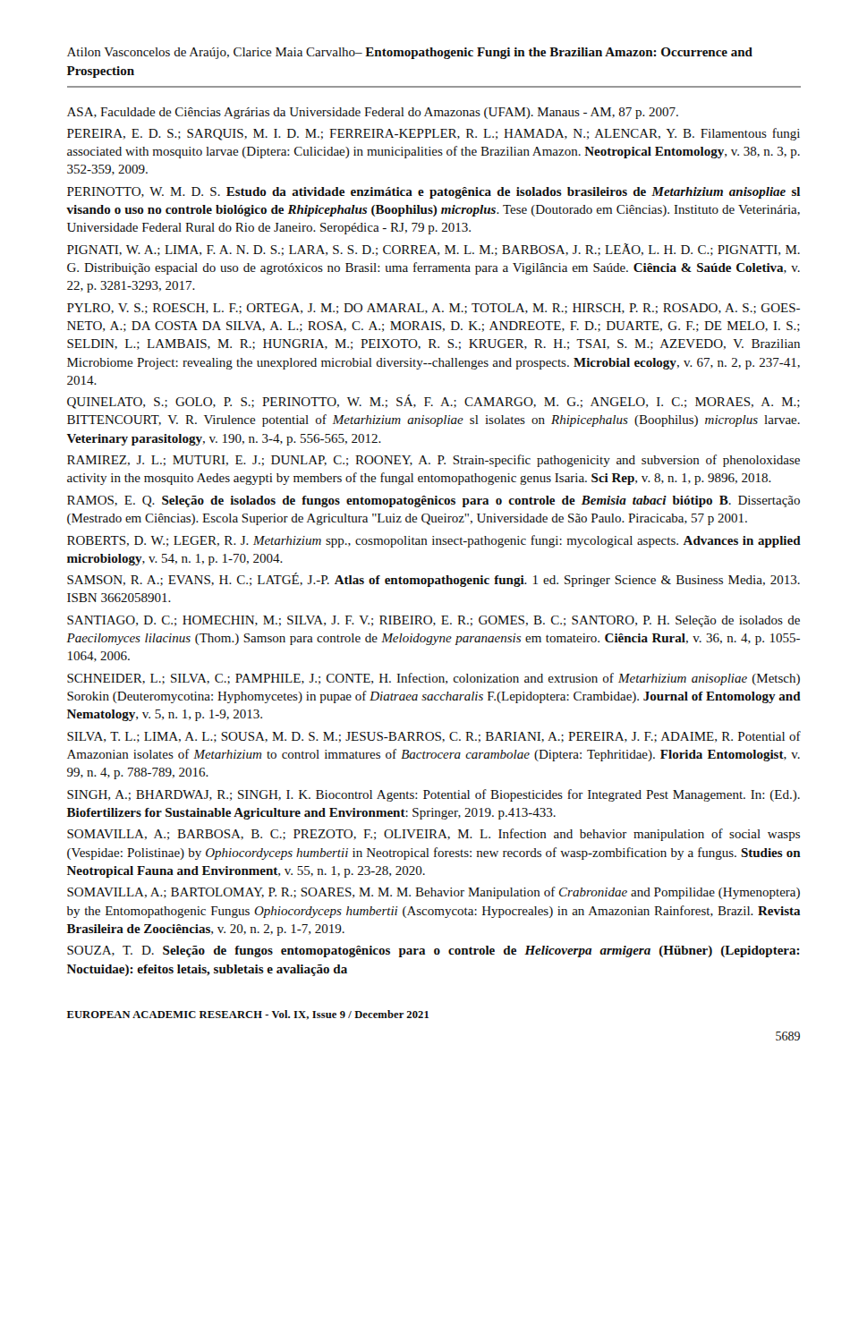Atilon Vasconcelos de Araújo, Clarice Maia Carvalho– Entomopathogenic Fungi in the Brazilian Amazon: Occurrence and Prospection
ASA, Faculdade de Ciências Agrárias da Universidade Federal do Amazonas (UFAM). Manaus - AM, 87 p. 2007.
PEREIRA, E. D. S.; SARQUIS, M. I. D. M.; FERREIRA-KEPPLER, R. L.; HAMADA, N.; ALENCAR, Y. B. Filamentous fungi associated with mosquito larvae (Diptera: Culicidae) in municipalities of the Brazilian Amazon. Neotropical Entomology, v. 38, n. 3, p. 352-359, 2009.
PERINOTTO, W. M. D. S. Estudo da atividade enzimática e patogênica de isolados brasileiros de Metarhizium anisopliae sl visando o uso no controle biológico de Rhipicephalus (Boophilus) microplus. Tese (Doutorado em Ciências). Instituto de Veterinária, Universidade Federal Rural do Rio de Janeiro. Seropédica - RJ, 79 p. 2013.
PIGNATI, W. A.; LIMA, F. A. N. D. S.; LARA, S. S. D.; CORREA, M. L. M.; BARBOSA, J. R.; LEÃO, L. H. D. C.; PIGNATTI, M. G. Distribuição espacial do uso de agrotóxicos no Brasil: uma ferramenta para a Vigilância em Saúde. Ciência & Saúde Coletiva, v. 22, p. 3281-3293, 2017.
PYLRO, V. S.; ROESCH, L. F.; ORTEGA, J. M.; DO AMARAL, A. M.; TOTOLA, M. R.; HIRSCH, P. R.; ROSADO, A. S.; GOES-NETO, A.; DA COSTA DA SILVA, A. L.; ROSA, C. A.; MORAIS, D. K.; ANDREOTE, F. D.; DUARTE, G. F.; DE MELO, I. S.; SELDIN, L.; LAMBAIS, M. R.; HUNGRIA, M.; PEIXOTO, R. S.; KRUGER, R. H.; TSAI, S. M.; AZEVEDO, V. Brazilian Microbiome Project: revealing the unexplored microbial diversity--challenges and prospects. Microbial ecology, v. 67, n. 2, p. 237-41, 2014.
QUINELATO, S.; GOLO, P. S.; PERINOTTO, W. M.; SÁ, F. A.; CAMARGO, M. G.; ANGELO, I. C.; MORAES, A. M.; BITTENCOURT, V. R. Virulence potential of Metarhizium anisopliae sl isolates on Rhipicephalus (Boophilus) microplus larvae. Veterinary parasitology, v. 190, n. 3-4, p. 556-565, 2012.
RAMIREZ, J. L.; MUTURI, E. J.; DUNLAP, C.; ROONEY, A. P. Strain-specific pathogenicity and subversion of phenoloxidase activity in the mosquito Aedes aegypti by members of the fungal entomopathogenic genus Isaria. Sci Rep, v. 8, n. 1, p. 9896, 2018.
RAMOS, E. Q. Seleção de isolados de fungos entomopatogênicos para o controle de Bemisia tabaci biótipo B. Dissertação (Mestrado em Ciências). Escola Superior de Agricultura "Luiz de Queiroz", Universidade de São Paulo. Piracicaba, 57 p 2001.
ROBERTS, D. W.; LEGER, R. J. Metarhizium spp., cosmopolitan insect-pathogenic fungi: mycological aspects. Advances in applied microbiology, v. 54, n. 1, p. 1-70, 2004.
SAMSON, R. A.; EVANS, H. C.; LATGÉ, J.-P. Atlas of entomopathogenic fungi. 1 ed. Springer Science & Business Media, 2013. ISBN 3662058901.
SANTIAGO, D. C.; HOMECHIN, M.; SILVA, J. F. V.; RIBEIRO, E. R.; GOMES, B. C.; SANTORO, P. H. Seleção de isolados de Paecilomyces lilacinus (Thom.) Samson para controle de Meloidogyne paranaensis em tomateiro. Ciência Rural, v. 36, n. 4, p. 1055-1064, 2006.
SCHNEIDER, L.; SILVA, C.; PAMPHILE, J.; CONTE, H. Infection, colonization and extrusion of Metarhizium anisopliae (Metsch) Sorokin (Deuteromycotina: Hyphomycetes) in pupae of Diatraea saccharalis F.(Lepidoptera: Crambidae). Journal of Entomology and Nematology, v. 5, n. 1, p. 1-9, 2013.
SILVA, T. L.; LIMA, A. L.; SOUSA, M. D. S. M.; JESUS-BARROS, C. R.; BARIANI, A.; PEREIRA, J. F.; ADAIME, R. Potential of Amazonian isolates of Metarhizium to control immatures of Bactrocera carambolae (Diptera: Tephritidae). Florida Entomologist, v. 99, n. 4, p. 788-789, 2016.
SINGH, A.; BHARDWAJ, R.; SINGH, I. K. Biocontrol Agents: Potential of Biopesticides for Integrated Pest Management. In: (Ed.). Biofertilizers for Sustainable Agriculture and Environment: Springer, 2019. p.413-433.
SOMAVILLA, A.; BARBOSA, B. C.; PREZOTO, F.; OLIVEIRA, M. L. Infection and behavior manipulation of social wasps (Vespidae: Polistinae) by Ophiocordyceps humbertii in Neotropical forests: new records of wasp-zombification by a fungus. Studies on Neotropical Fauna and Environment, v. 55, n. 1, p. 23-28, 2020.
SOMAVILLA, A.; BARTOLOMAY, P. R.; SOARES, M. M. M. Behavior Manipulation of Crabronidae and Pompilidae (Hymenoptera) by the Entomopathogenic Fungus Ophiocordyceps humbertii (Ascomycota: Hypocreales) in an Amazonian Rainforest, Brazil. Revista Brasileira de Zoociências, v. 20, n. 2, p. 1-7, 2019.
SOUZA, T. D. Seleção de fungos entomopatogênicos para o controle de Helicoverpa armigera (Hübner) (Lepidoptera: Noctuidae): efeitos letais, subletais e avaliação da
EUROPEAN ACADEMIC RESEARCH - Vol. IX, Issue 9 / December 2021
5689